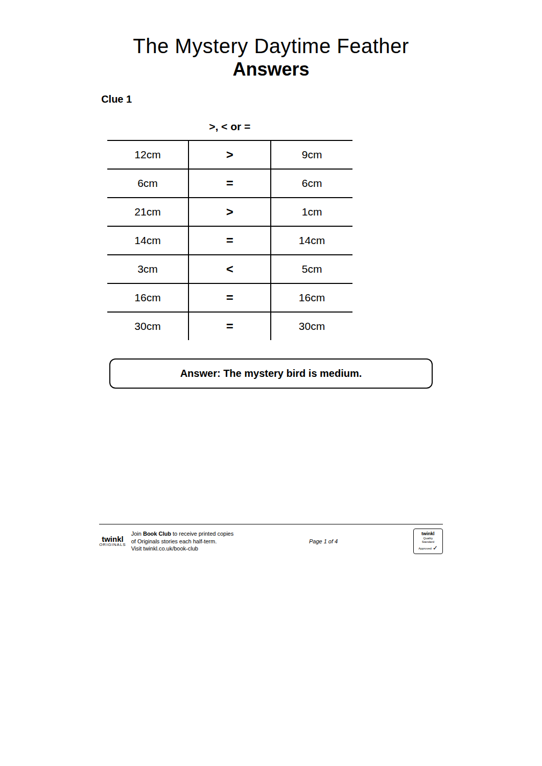The Mystery Daytime Feather
Answers
Clue 1
| >, < or = |
| --- |
| 12cm | > | 9cm |
| 6cm | = | 6cm |
| 21cm | > | 1cm |
| 14cm | = | 14cm |
| 3cm | < | 5cm |
| 16cm | = | 16cm |
| 30cm | = | 30cm |
Answer: The mystery bird is medium.
twinklORIGINALS
Join Book Club to receive printed copies
of Originals stories each half-term.
Visit twinkl.co.uk/book-club
Page 1 of 4
twinkl Quality Standard
Approved ✓